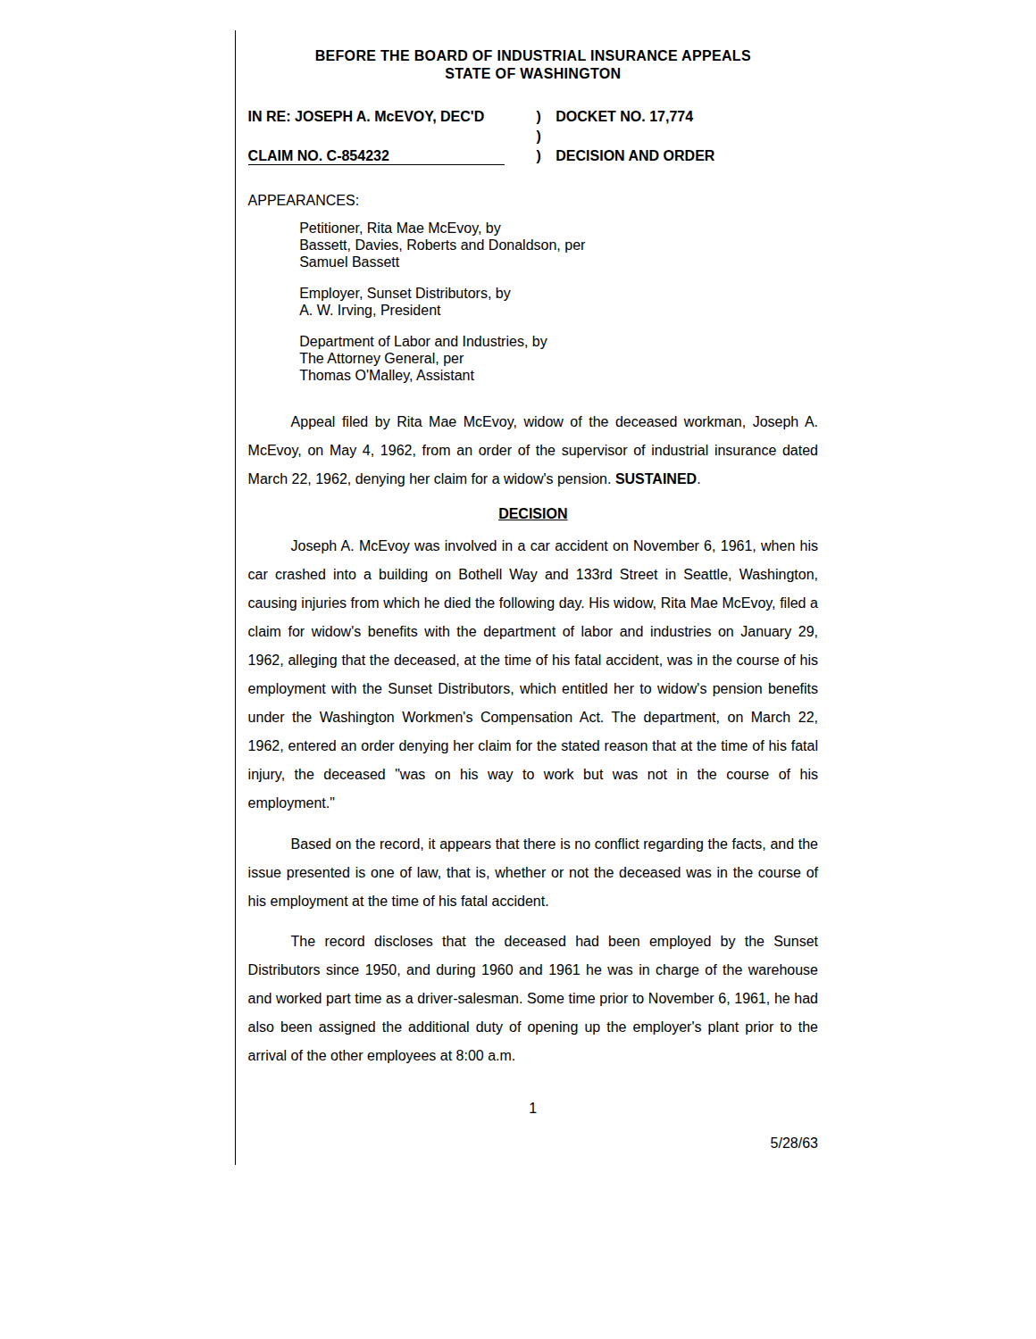BEFORE THE BOARD OF INDUSTRIAL INSURANCE APPEALS
STATE OF WASHINGTON
| IN RE: JOSEPH A. McEVOY, DEC'D | ) | DOCKET NO. 17,774 |
| | ) | |
| CLAIM NO. C-854232 | ) | DECISION AND ORDER |
APPEARANCES:
Petitioner, Rita Mae McEvoy, by
Bassett, Davies, Roberts and Donaldson, per
Samuel Bassett
Employer, Sunset Distributors, by
A. W. Irving, President
Department of Labor and Industries, by
The Attorney General, per
Thomas O'Malley, Assistant
Appeal filed by Rita Mae McEvoy, widow of the deceased workman, Joseph A. McEvoy, on May 4, 1962, from an order of the supervisor of industrial insurance dated March 22, 1962, denying her claim for a widow's pension. SUSTAINED.
DECISION
Joseph A. McEvoy was involved in a car accident on November 6, 1961, when his car crashed into a building on Bothell Way and 133rd Street in Seattle, Washington, causing injuries from which he died the following day. His widow, Rita Mae McEvoy, filed a claim for widow's benefits with the department of labor and industries on January 29, 1962, alleging that the deceased, at the time of his fatal accident, was in the course of his employment with the Sunset Distributors, which entitled her to widow's pension benefits under the Washington Workmen's Compensation Act. The department, on March 22, 1962, entered an order denying her claim for the stated reason that at the time of his fatal injury, the deceased "was on his way to work but was not in the course of his employment."
Based on the record, it appears that there is no conflict regarding the facts, and the issue presented is one of law, that is, whether or not the deceased was in the course of his employment at the time of his fatal accident.
The record discloses that the deceased had been employed by the Sunset Distributors since 1950, and during 1960 and 1961 he was in charge of the warehouse and worked part time as a driver-salesman. Some time prior to November 6, 1961, he had also been assigned the additional duty of opening up the employer's plant prior to the arrival of the other employees at 8:00 a.m.
1
5/28/63